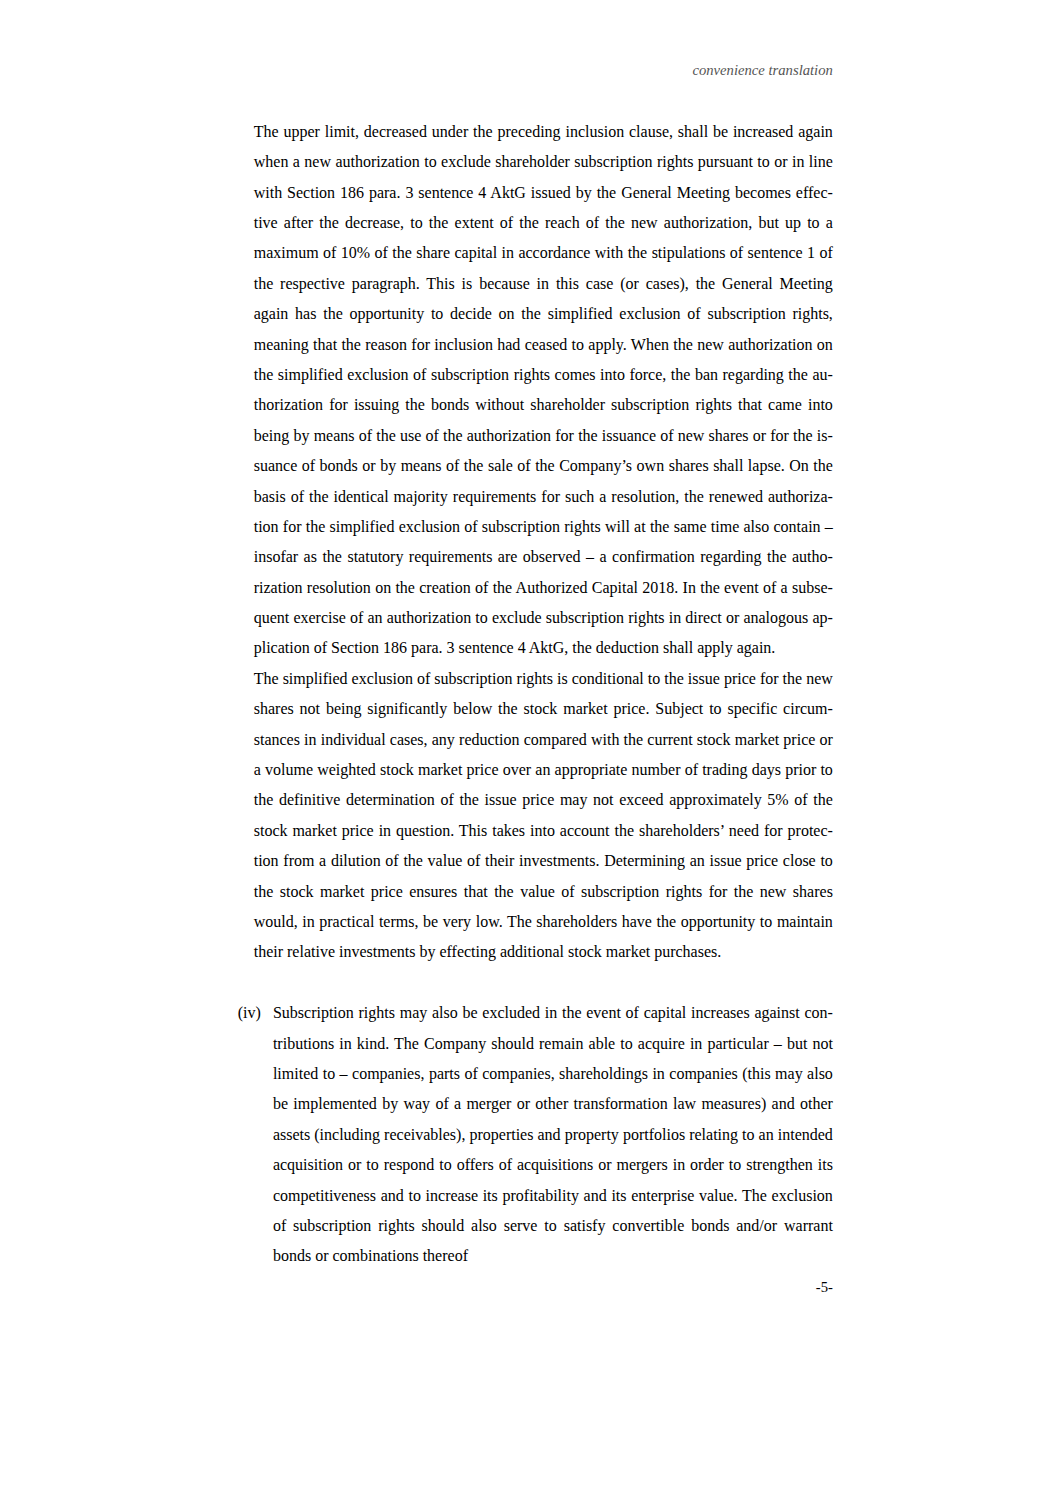convenience translation
The upper limit, decreased under the preceding inclusion clause, shall be increased again when a new authorization to exclude shareholder subscription rights pursuant to or in line with Section 186 para. 3 sentence 4 AktG issued by the General Meeting becomes effective after the decrease, to the extent of the reach of the new authorization, but up to a maximum of 10% of the share capital in accordance with the stipulations of sentence 1 of the respective paragraph. This is because in this case (or cases), the General Meeting again has the opportunity to decide on the simplified exclusion of subscription rights, meaning that the reason for inclusion had ceased to apply. When the new authorization on the simplified exclusion of subscription rights comes into force, the ban regarding the authorization for issuing the bonds without shareholder subscription rights that came into being by means of the use of the authorization for the issuance of new shares or for the issuance of bonds or by means of the sale of the Company’s own shares shall lapse. On the basis of the identical majority requirements for such a resolution, the renewed authorization for the simplified exclusion of subscription rights will at the same time also contain – insofar as the statutory requirements are observed – a confirmation regarding the authorization resolution on the creation of the Authorized Capital 2018. In the event of a subsequent exercise of an authorization to exclude subscription rights in direct or analogous application of Section 186 para. 3 sentence 4 AktG, the deduction shall apply again.
The simplified exclusion of subscription rights is conditional to the issue price for the new shares not being significantly below the stock market price. Subject to specific circumstances in individual cases, any reduction compared with the current stock market price or a volume weighted stock market price over an appropriate number of trading days prior to the definitive determination of the issue price may not exceed approximately 5% of the stock market price in question. This takes into account the shareholders’ need for protection from a dilution of the value of their investments. Determining an issue price close to the stock market price ensures that the value of subscription rights for the new shares would, in practical terms, be very low. The shareholders have the opportunity to maintain their relative investments by effecting additional stock market purchases.
(iv)
Subscription rights may also be excluded in the event of capital increases against contributions in kind. The Company should remain able to acquire in particular – but not limited to – companies, parts of companies, shareholdings in companies (this may also be implemented by way of a merger or other transformation law measures) and other assets (including receivables), properties and property portfolios relating to an intended acquisition or to respond to offers of acquisitions or mergers in order to strengthen its competitiveness and to increase its profitability and its enterprise value. The exclusion of subscription rights should also serve to satisfy convertible bonds and/or warrant bonds or combinations thereof
-5-